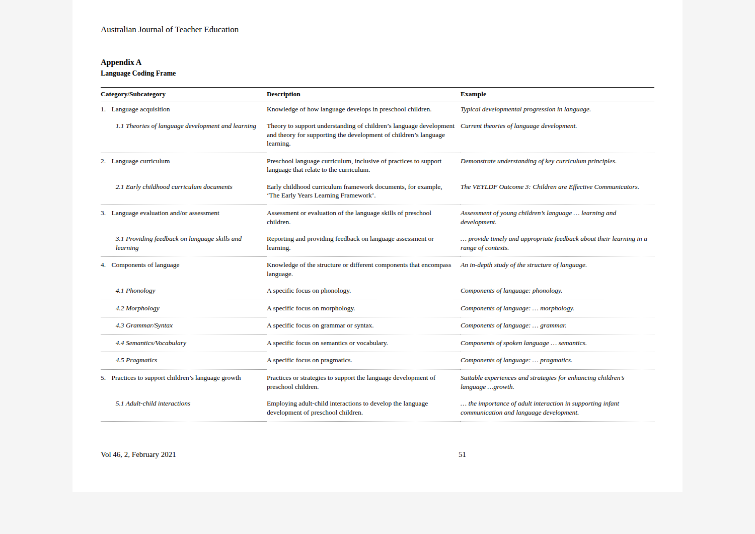Australian Journal of Teacher Education
Appendix A
Language Coding Frame
| Category/Subcategory | Description | Example |
| --- | --- | --- |
| 1. Language acquisition | Knowledge of how language develops in preschool children. | Typical developmental progression in language. |
| 1.1 Theories of language development and learning | Theory to support understanding of children’s language development and theory for supporting the development of children’s language learning. | Current theories of language development. |
| 2. Language curriculum | Preschool language curriculum, inclusive of practices to support language that relate to the curriculum. | Demonstrate understanding of key curriculum principles. |
| 2.1 Early childhood curriculum documents | Early childhood curriculum framework documents, for example, ‘The Early Years Learning Framework’. | The VEYLDF Outcome 3: Children are Effective Communicators. |
| 3. Language evaluation and/or assessment | Assessment or evaluation of the language skills of preschool children. | Assessment of young children’s language … learning and development. |
| 3.1 Providing feedback on language skills and learning | Reporting and providing feedback on language assessment or learning. | … provide timely and appropriate feedback about their learning in a range of contexts. |
| 4. Components of language | Knowledge of the structure or different components that encompass language. | An in-depth study of the structure of language. |
| 4.1 Phonology | A specific focus on phonology. | Components of language: phonology. |
| 4.2 Morphology | A specific focus on morphology. | Components of language: … morphology. |
| 4.3 Grammar/Syntax | A specific focus on grammar or syntax. | Components of language: … grammar. |
| 4.4 Semantics/Vocabulary | A specific focus on semantics or vocabulary. | Components of spoken language … semantics. |
| 4.5 Pragmatics | A specific focus on pragmatics. | Components of language: … pragmatics. |
| 5. Practices to support children’s language growth | Practices or strategies to support the language development of preschool children. | Suitable experiences and strategies for enhancing children’s language …growth. |
| 5.1 Adult-child interactions | Employing adult-child interactions to develop the language development of preschool children. | … the importance of adult interaction in supporting infant communication and language development. |
Vol 46, 2, February 2021 51